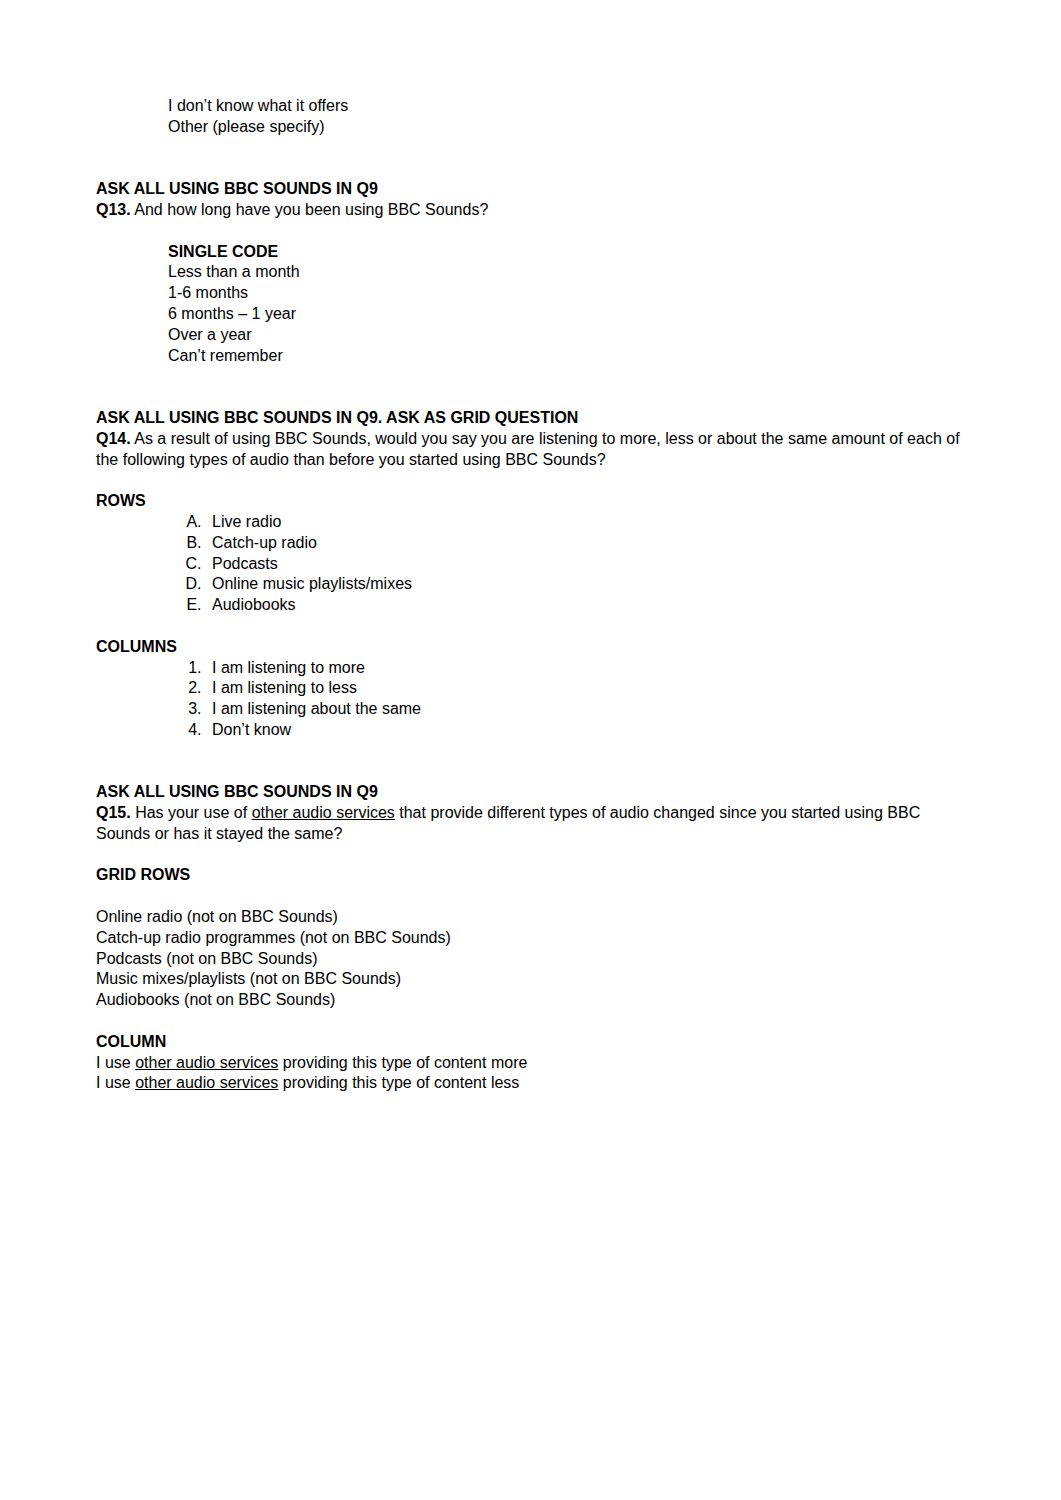I don’t know what it offers
Other (please specify)
ASK ALL USING BBC SOUNDS IN Q9
Q13. And how long have you been using BBC Sounds?
SINGLE CODE
Less than a month
1-6 months
6 months – 1 year
Over a year
Can’t remember
ASK ALL USING BBC SOUNDS IN Q9. ASK AS GRID QUESTION
Q14. As a result of using BBC Sounds, would you say you are listening to more, less or about the same amount of each of the following types of audio than before you started using BBC Sounds?
ROWS
Live radio
Catch-up radio
Podcasts
Online music playlists/mixes
Audiobooks
COLUMNS
I am listening to more
I am listening to less
I am listening about the same
Don’t know
ASK ALL USING BBC SOUNDS IN Q9
Q15. Has your use of other audio services that provide different types of audio changed since you started using BBC Sounds or has it stayed the same?
GRID ROWS
Online radio (not on BBC Sounds)
Catch-up radio programmes (not on BBC Sounds)
Podcasts (not on BBC Sounds)
Music mixes/playlists (not on BBC Sounds)
Audiobooks (not on BBC Sounds)
COLUMN
I use other audio services providing this type of content more
I use other audio services providing this type of content less